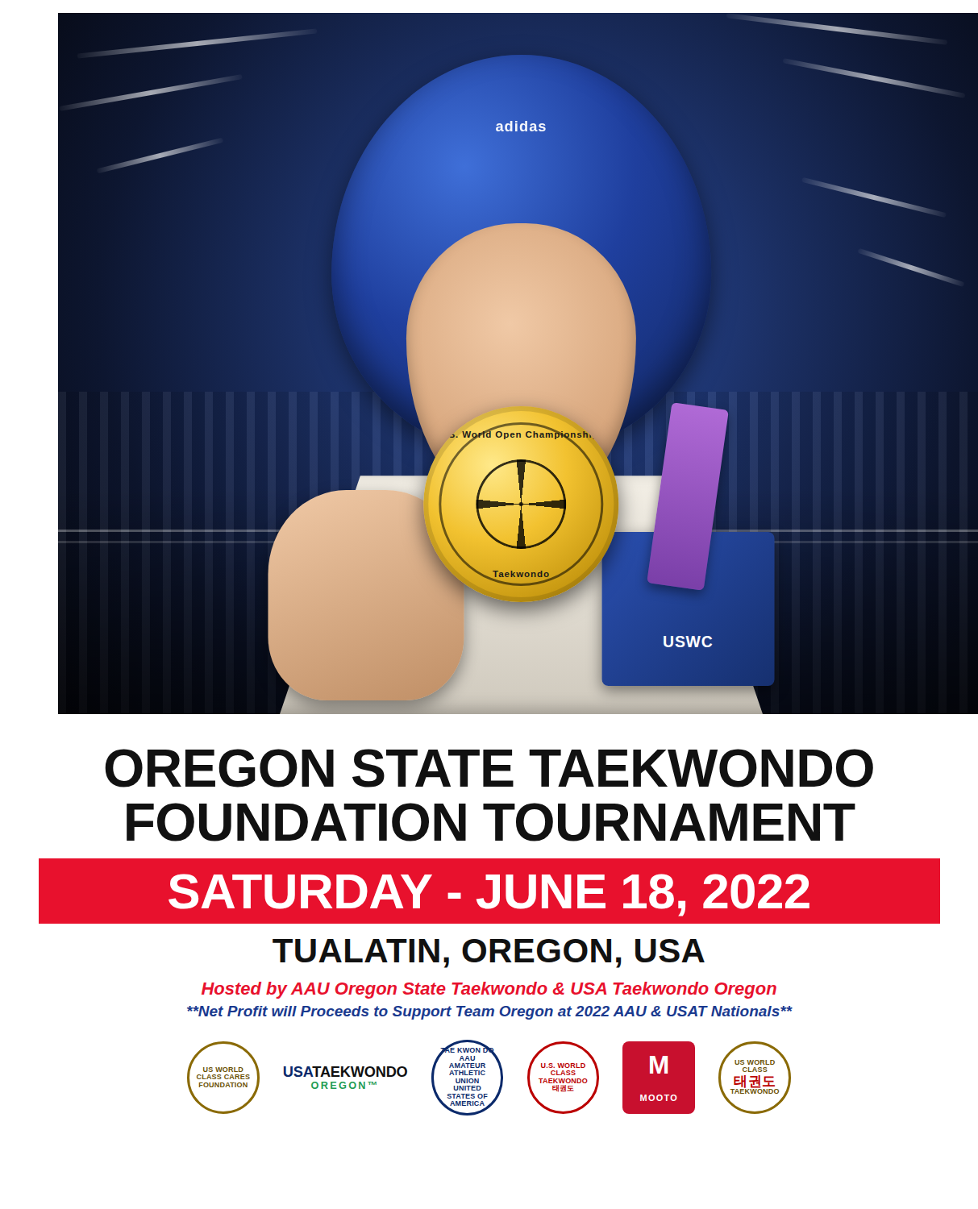USWC
U.S. World Open Championships
Taekwondo
Oregon State Taekwondo
Foundation Tournament
Saturday - June 18, 2022
Tualatin, Oregon, USA
Hosted by AAU Oregon State Taekwondo & USA Taekwondo Oregon
**Net Profit will Proceeds to Support Team Oregon at 2022 AAU & USAT Nationals**
US World Class Cares Foundation
USA TAEKWONDO
OREGON™
Tae Kwon Do
AAU
Amateur Athletic Union
United States of America
U.S. World Class
Taekwondo
태권도
M
MOOTO
US World Class
태권도
Taekwondo